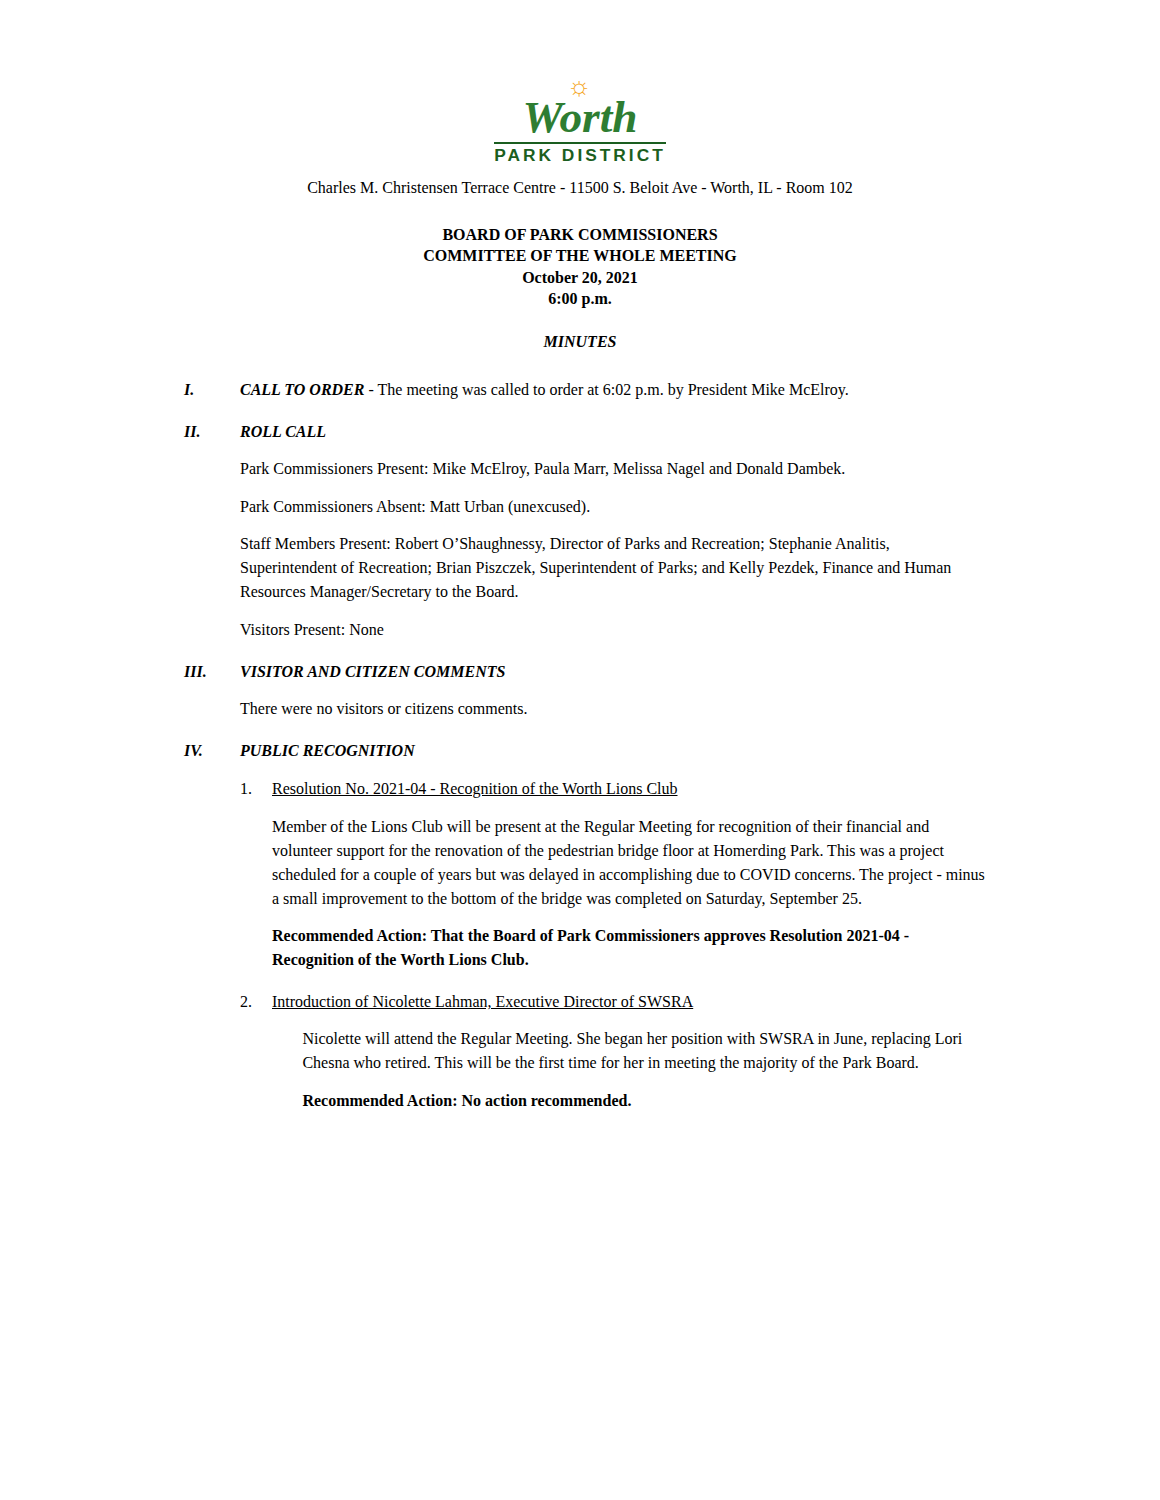☼ Worth PARK DISTRICT
Charles M. Christensen Terrace Centre - 11500 S. Beloit Ave - Worth, IL - Room 102
BOARD OF PARK COMMISSIONERS
COMMITTEE OF THE WHOLE MEETING
October 20, 2021
6:00 p.m.
MINUTES
CALL TO ORDER - The meeting was called to order at 6:02 p.m. by President Mike McElroy.
ROLL CALL
Park Commissioners Present: Mike McElroy, Paula Marr, Melissa Nagel and Donald Dambek.
Park Commissioners Absent: Matt Urban (unexcused).
Staff Members Present: Robert O’Shaughnessy, Director of Parks and Recreation; Stephanie Analitis, Superintendent of Recreation; Brian Piszczek, Superintendent of Parks; and Kelly Pezdek, Finance and Human Resources Manager/Secretary to the Board.
Visitors Present: None
VISITOR AND CITIZEN COMMENTS
There were no visitors or citizens comments.
PUBLIC RECOGNITION
Resolution No. 2021-04 - Recognition of the Worth Lions Club
Member of the Lions Club will be present at the Regular Meeting for recognition of their financial and volunteer support for the renovation of the pedestrian bridge floor at Homerding Park. This was a project scheduled for a couple of years but was delayed in accomplishing due to COVID concerns. The project - minus a small improvement to the bottom of the bridge was completed on Saturday, September 25.
Recommended Action: That the Board of Park Commissioners approves Resolution 2021-04 - Recognition of the Worth Lions Club.
Introduction of Nicolette Lahman, Executive Director of SWSRA
Nicolette will attend the Regular Meeting. She began her position with SWSRA in June, replacing Lori Chesna who retired. This will be the first time for her in meeting the majority of the Park Board.
Recommended Action: No action recommended.